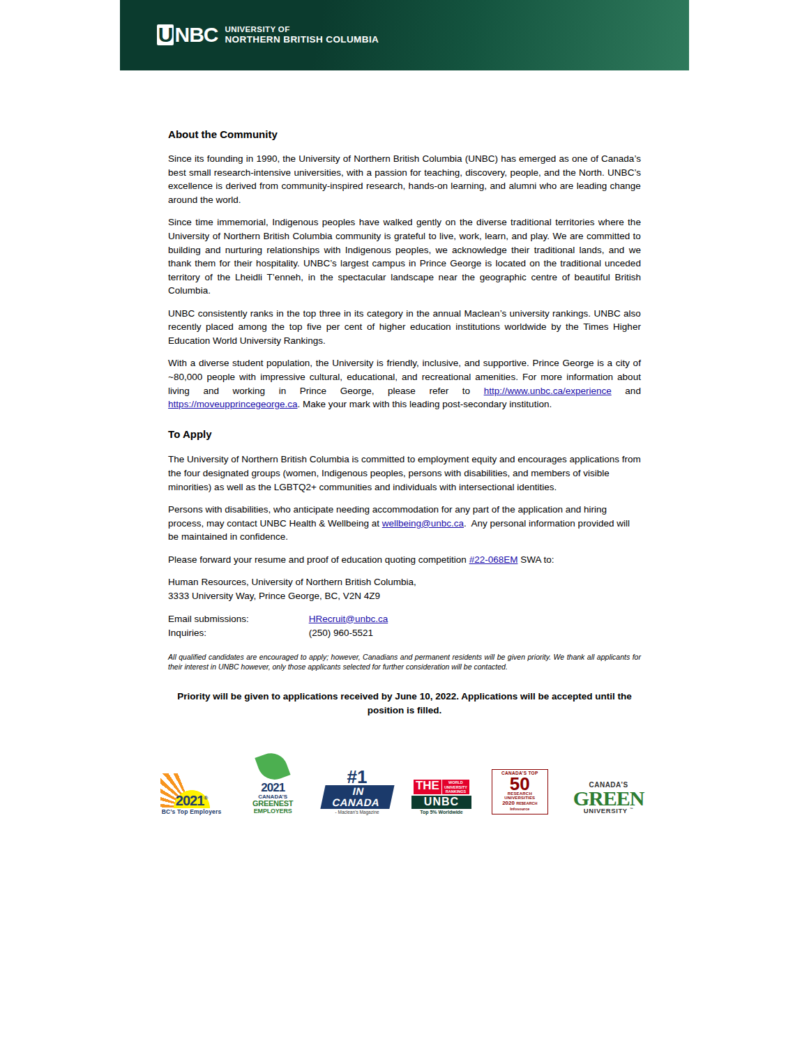UNBC
University of Northern British Columbia
About the Community
Since its founding in 1990, the University of Northern British Columbia (UNBC) has emerged as one of Canada’s best small research-intensive universities, with a passion for teaching, discovery, people, and the North. UNBC’s excellence is derived from community-inspired research, hands-on learning, and alumni who are leading change around the world.
Since time immemorial, Indigenous peoples have walked gently on the diverse traditional territories where the University of Northern British Columbia community is grateful to live, work, learn, and play. We are committed to building and nurturing relationships with Indigenous peoples, we acknowledge their traditional lands, and we thank them for their hospitality. UNBC’s largest campus in Prince George is located on the traditional unceded territory of the Lheidli T’enneh, in the spectacular landscape near the geographic centre of beautiful British Columbia.
UNBC consistently ranks in the top three in its category in the annual Maclean’s university rankings. UNBC also recently placed among the top five per cent of higher education institutions worldwide by the Times Higher Education World University Rankings.
With a diverse student population, the University is friendly, inclusive, and supportive. Prince George is a city of ~80,000 people with impressive cultural, educational, and recreational amenities. For more information about living and working in Prince George, please refer to http://www.unbc.ca/experience and https://moveupprincegeorge.ca. Make your mark with this leading post-secondary institution.
To Apply
The University of Northern British Columbia is committed to employment equity and encourages applications from the four designated groups (women, Indigenous peoples, persons with disabilities, and members of visible minorities) as well as the LGBTQ2+ communities and individuals with intersectional identities.
Persons with disabilities, who anticipate needing accommodation for any part of the application and hiring process, may contact UNBC Health & Wellbeing at wellbeing@unbc.ca. Any personal information provided will be maintained in confidence.
Please forward your resume and proof of education quoting competition #22-068EM SWA to:
Human Resources, University of Northern British Columbia,
3333 University Way, Prince George, BC, V2N 4Z9
| Email submissions: | HRecruit@unbc.ca |
| Inquiries: | (250) 960-5521 |
All qualified candidates are encouraged to apply; however, Canadians and permanent residents will be given priority. We thank all applicants for their interest in UNBC however, only those applicants selected for further consideration will be contacted.
Priority will be given to applications received by June 10, 2022. Applications will be accepted until the position is filled.
2021®
BC’s Top Employers
2021
CANADA’S
GREENEST
EMPLOYERS
#1
IN CANADA
- Maclean’s Magazine
THE
WORLD UNIVERSITY RANKINGS
UNBC
Top 5% Worldwide
CANADA’S TOP
50
RESEARCH
UNIVERSITIES
2020 RE$EARCH
Infosource
CANADA’S
GREEN
UNIVERSITY ™